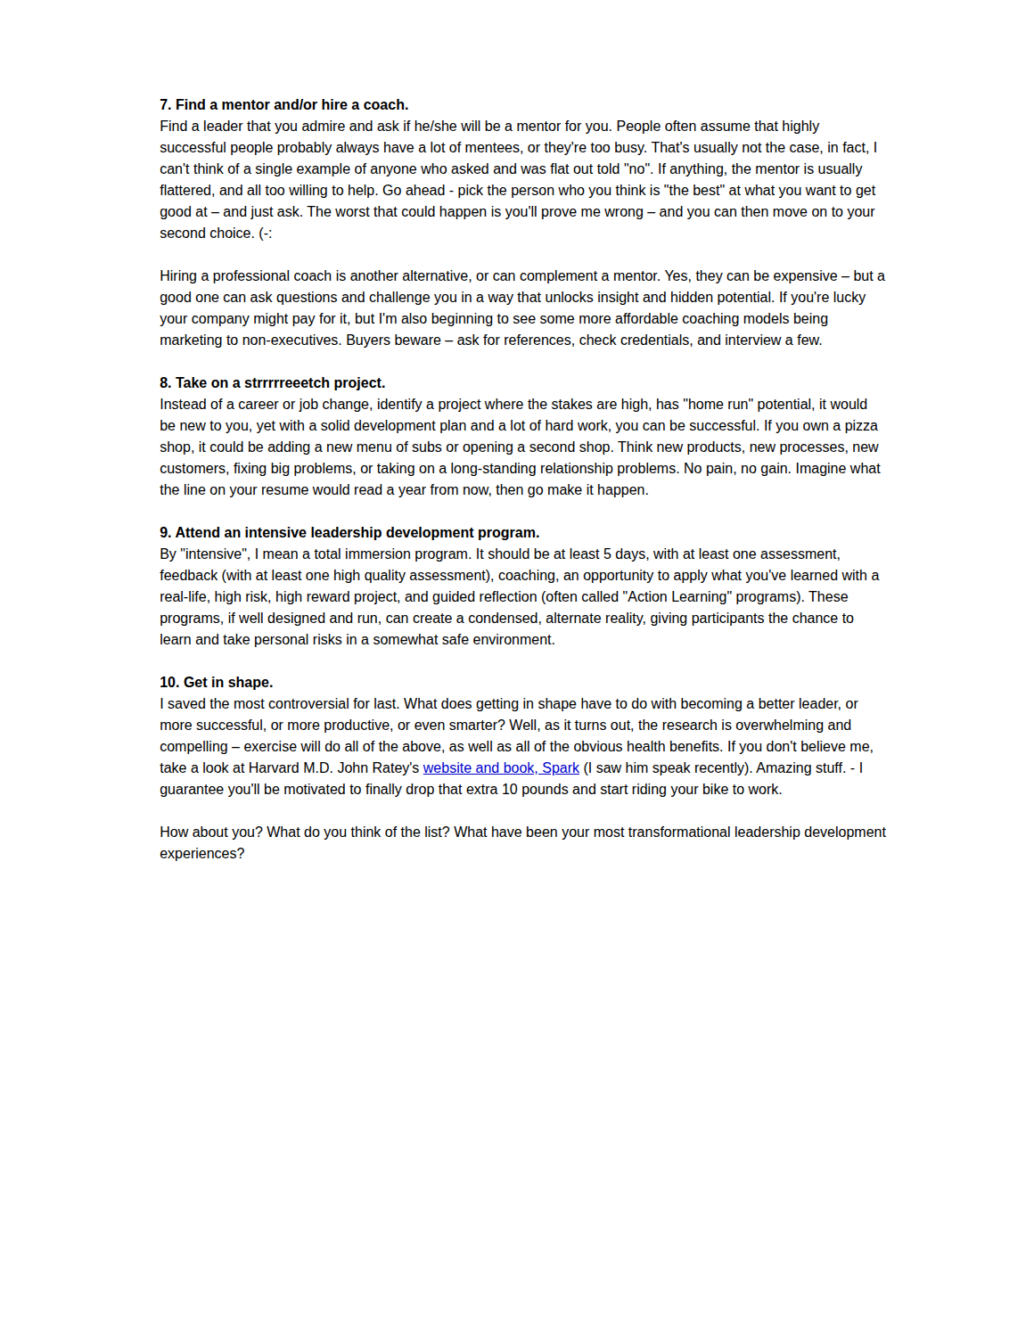7. Find a mentor and/or hire a coach.
Find a leader that you admire and ask if he/she will be a mentor for you. People often assume that highly successful people probably always have a lot of mentees, or they're too busy. That's usually not the case, in fact, I can't think of a single example of anyone who asked and was flat out told "no". If anything, the mentor is usually flattered, and all too willing to help. Go ahead - pick the person who you think is "the best" at what you want to get good at – and just ask. The worst that could happen is you'll prove me wrong – and you can then move on to your second choice. (-:
Hiring a professional coach is another alternative, or can complement a mentor. Yes, they can be expensive – but a good one can ask questions and challenge you in a way that unlocks insight and hidden potential. If you're lucky your company might pay for it, but I'm also beginning to see some more affordable coaching models being marketing to non-executives. Buyers beware – ask for references, check credentials, and interview a few.
8. Take on a strrrrreeetch project.
Instead of a career or job change, identify a project where the stakes are high, has "home run" potential, it would be new to you, yet with a solid development plan and a lot of hard work, you can be successful. If you own a pizza shop, it could be adding a new menu of subs or opening a second shop. Think new products, new processes, new customers, fixing big problems, or taking on a long-standing relationship problems. No pain, no gain. Imagine what the line on your resume would read a year from now, then go make it happen.
9. Attend an intensive leadership development program.
By "intensive", I mean a total immersion program. It should be at least 5 days, with at least one assessment, feedback (with at least one high quality assessment), coaching, an opportunity to apply what you've learned with a real-life, high risk, high reward project, and guided reflection (often called "Action Learning" programs). These programs, if well designed and run, can create a condensed, alternate reality, giving participants the chance to learn and take personal risks in a somewhat safe environment.
10. Get in shape.
I saved the most controversial for last. What does getting in shape have to do with becoming a better leader, or more successful, or more productive, or even smarter? Well, as it turns out, the research is overwhelming and compelling – exercise will do all of the above, as well as all of the obvious health benefits. If you don't believe me, take a look at Harvard M.D. John Ratey's website and book, Spark (I saw him speak recently). Amazing stuff. - I guarantee you'll be motivated to finally drop that extra 10 pounds and start riding your bike to work.
How about you? What do you think of the list? What have been your most transformational leadership development experiences?